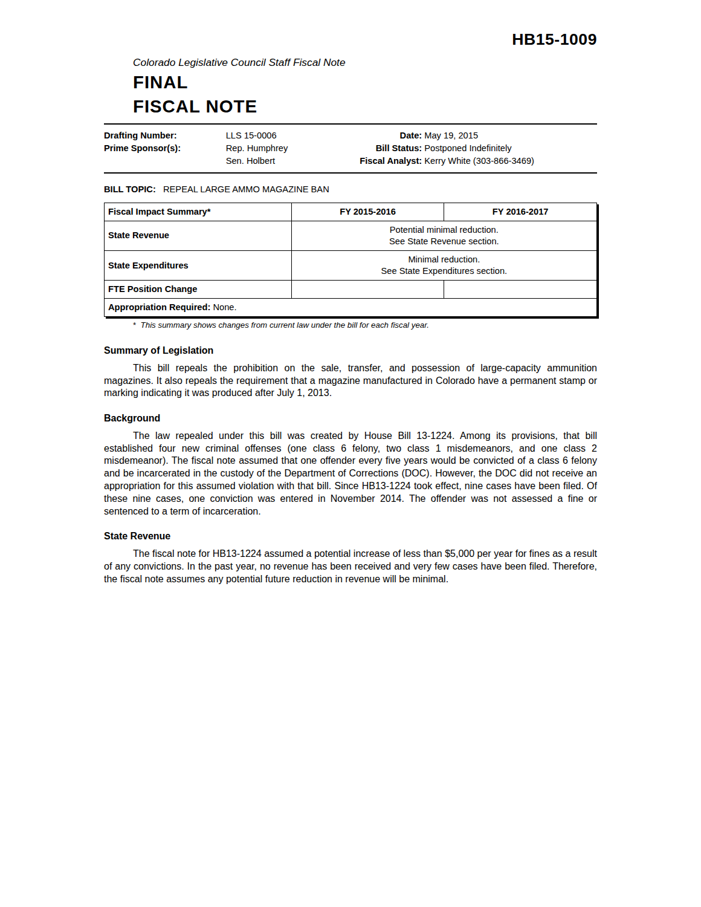HB15-1009
Colorado Legislative Council Staff Fiscal Note
FINAL
FISCAL NOTE
| Drafting Number: | LLS 15-0006 | Date: | May 19, 2015 |
| Prime Sponsor(s): | Rep. Humphrey | Bill Status: | Postponed Indefinitely |
| | Sen. Holbert | Fiscal Analyst: | Kerry White (303-866-3469) |
BILL TOPIC: REPEAL LARGE AMMO MAGAZINE BAN
| Fiscal Impact Summary* | FY 2015-2016 | FY 2016-2017 |
| --- | --- | --- |
| State Revenue | Potential minimal reduction. See State Revenue section. |
| State Expenditures | Minimal reduction. See State Expenditures section. |
| FTE Position Change | | |
| Appropriation Required: None. |
* This summary shows changes from current law under the bill for each fiscal year.
Summary of Legislation
This bill repeals the prohibition on the sale, transfer, and possession of large-capacity ammunition magazines. It also repeals the requirement that a magazine manufactured in Colorado have a permanent stamp or marking indicating it was produced after July 1, 2013.
Background
The law repealed under this bill was created by House Bill 13-1224. Among its provisions, that bill established four new criminal offenses (one class 6 felony, two class 1 misdemeanors, and one class 2 misdemeanor). The fiscal note assumed that one offender every five years would be convicted of a class 6 felony and be incarcerated in the custody of the Department of Corrections (DOC). However, the DOC did not receive an appropriation for this assumed violation with that bill. Since HB13-1224 took effect, nine cases have been filed. Of these nine cases, one conviction was entered in November 2014. The offender was not assessed a fine or sentenced to a term of incarceration.
State Revenue
The fiscal note for HB13-1224 assumed a potential increase of less than $5,000 per year for fines as a result of any convictions. In the past year, no revenue has been received and very few cases have been filed. Therefore, the fiscal note assumes any potential future reduction in revenue will be minimal.